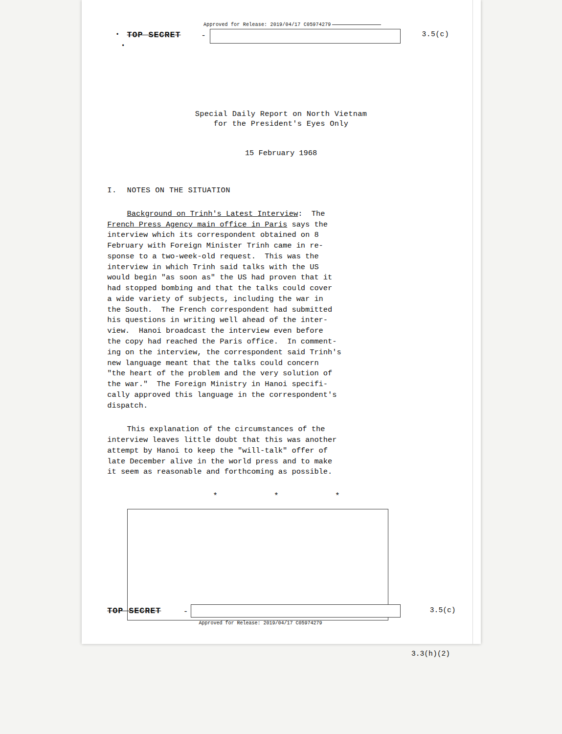• •
Approved for Release: 2019/04/17 C05974279
TOP SECRET
-
3.5(c)
Special Daily Report on North Vietnam
for the President's Eyes Only
15 February 1968
I. NOTES ON THE SITUATION
Background on Trinh's Latest Interview: The French Press Agency main office in Paris says the interview which its correspondent obtained on 8 February with Foreign Minister Trinh came in re- sponse to a two-week-old request. This was the interview in which Trinh said talks with the US would begin "as soon as" the US had proven that it had stopped bombing and that the talks could cover a wide variety of subjects, including the war in the South. The French correspondent had submitted his questions in writing well ahead of the inter- view. Hanoi broadcast the interview even before the copy had reached the Paris office. In comment- ing on the interview, the correspondent said Trinh's new language meant that the talks could concern "the heart of the problem and the very solution of the war." The Foreign Ministry in Hanoi specifi- cally approved this language in the correspondent's dispatch.
This explanation of the circumstances of the interview leaves little doubt that this was another attempt by Hanoi to keep the "will-talk" offer of late December alive in the world press and to make it seem as reasonable and forthcoming as possible.
* * *
3.3(h)(2)
TOP SECRET
-
3.5(c)
Approved for Release: 2019/04/17 C05974279